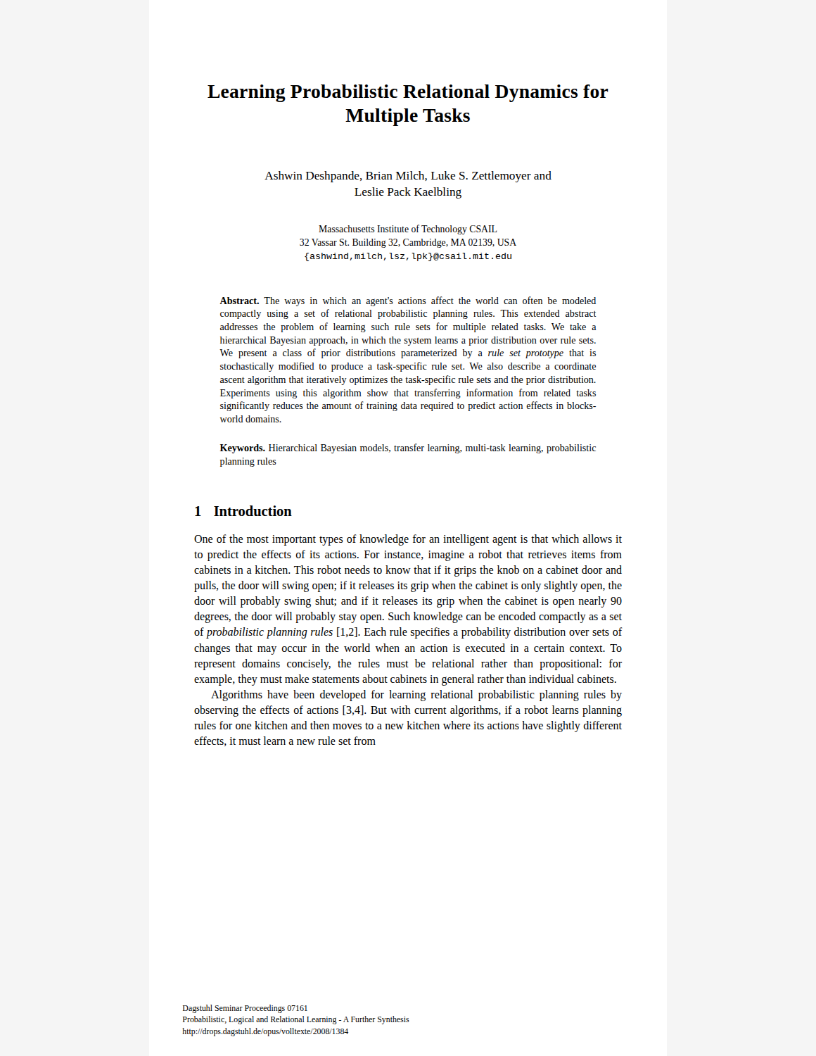Learning Probabilistic Relational Dynamics for
Multiple Tasks
Ashwin Deshpande, Brian Milch, Luke S. Zettlemoyer and
Leslie Pack Kaelbling
Massachusetts Institute of Technology CSAIL
32 Vassar St. Building 32, Cambridge, MA 02139, USA
{ashwind,milch,lsz,lpk}@csail.mit.edu
Abstract. The ways in which an agent's actions affect the world can often be modeled compactly using a set of relational probabilistic planning rules. This extended abstract addresses the problem of learning such rule sets for multiple related tasks. We take a hierarchical Bayesian approach, in which the system learns a prior distribution over rule sets. We present a class of prior distributions parameterized by a rule set prototype that is stochastically modified to produce a task-specific rule set. We also describe a coordinate ascent algorithm that iteratively optimizes the task-specific rule sets and the prior distribution. Experiments using this algorithm show that transferring information from related tasks significantly reduces the amount of training data required to predict action effects in blocks-world domains.
Keywords. Hierarchical Bayesian models, transfer learning, multi-task learning, probabilistic planning rules
1 Introduction
One of the most important types of knowledge for an intelligent agent is that which allows it to predict the effects of its actions. For instance, imagine a robot that retrieves items from cabinets in a kitchen. This robot needs to know that if it grips the knob on a cabinet door and pulls, the door will swing open; if it releases its grip when the cabinet is only slightly open, the door will probably swing shut; and if it releases its grip when the cabinet is open nearly 90 degrees, the door will probably stay open. Such knowledge can be encoded compactly as a set of probabilistic planning rules [1,2]. Each rule specifies a probability distribution over sets of changes that may occur in the world when an action is executed in a certain context. To represent domains concisely, the rules must be relational rather than propositional: for example, they must make statements about cabinets in general rather than individual cabinets.
Algorithms have been developed for learning relational probabilistic planning rules by observing the effects of actions [3,4]. But with current algorithms, if a robot learns planning rules for one kitchen and then moves to a new kitchen where its actions have slightly different effects, it must learn a new rule set from
Dagstuhl Seminar Proceedings 07161
Probabilistic, Logical and Relational Learning - A Further Synthesis
http://drops.dagstuhl.de/opus/volltexte/2008/1384